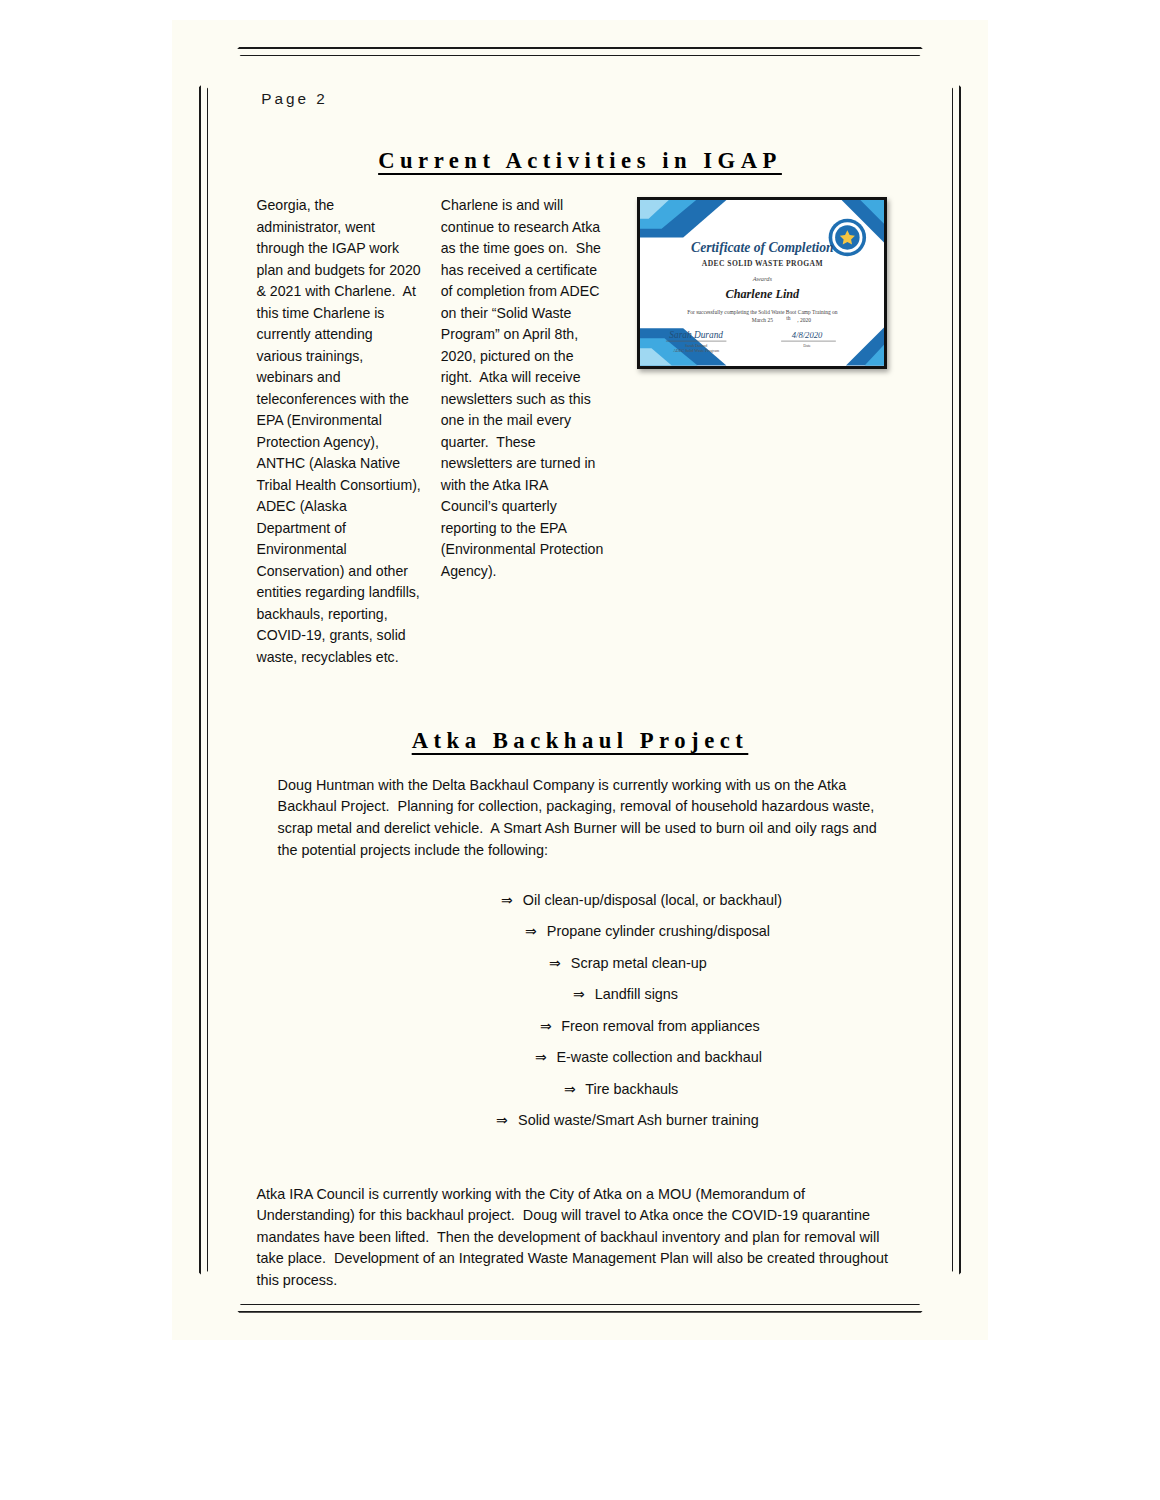Page 2
Current Activities in IGAP
Georgia, the administrator, went through the IGAP work plan and budgets for 2020 & 2021 with Charlene. At this time Charlene is currently attending various trainings, webinars and teleconferences with the EPA (Environmental Protection Agency), ANTHC (Alaska Native Tribal Health Consortium), ADEC (Alaska Department of Environmental Conservation) and other entities regarding landfills, backhauls, reporting, COVID-19, grants, solid waste, recyclables etc.
Charlene is and will continue to research Atka as the time goes on. She has received a certificate of completion from ADEC on their “Solid Waste Program” on April 8th, 2020, pictured on the right. Atka will receive newsletters such as this one in the mail every quarter. These newsletters are turned in with the Atka IRA Council’s quarterly reporting to the EPA (Environmental Protection Agency).
Certificate of Completion ADEC SOLID WASTE PROGAM Awards Charlene Lind For successfully completing the Solid Waste Boot Camp Training on March 25 th , 2020 Sarah Durand Sarah Durand ADEC Solid Waste Program 4/8/2020 Date
Atka Backhaul Project
Doug Huntman with the Delta Backhaul Company is currently working with us on the Atka Backhaul Project. Planning for collection, packaging, removal of household hazardous waste, scrap metal and derelict vehicle. A Smart Ash Burner will be used to burn oil and oily rags and the potential projects include the following:
⇒Oil clean-up/disposal (local, or backhaul)
⇒Propane cylinder crushing/disposal
⇒Scrap metal clean-up
⇒Landfill signs
⇒Freon removal from appliances
⇒E-waste collection and backhaul
⇒Tire backhauls
⇒Solid waste/Smart Ash burner training
Atka IRA Council is currently working with the City of Atka on a MOU (Memorandum of Understanding) for this backhaul project. Doug will travel to Atka once the COVID-19 quarantine mandates have been lifted. Then the development of backhaul inventory and plan for removal will take place. Development of an Integrated Waste Management Plan will also be created throughout this process.